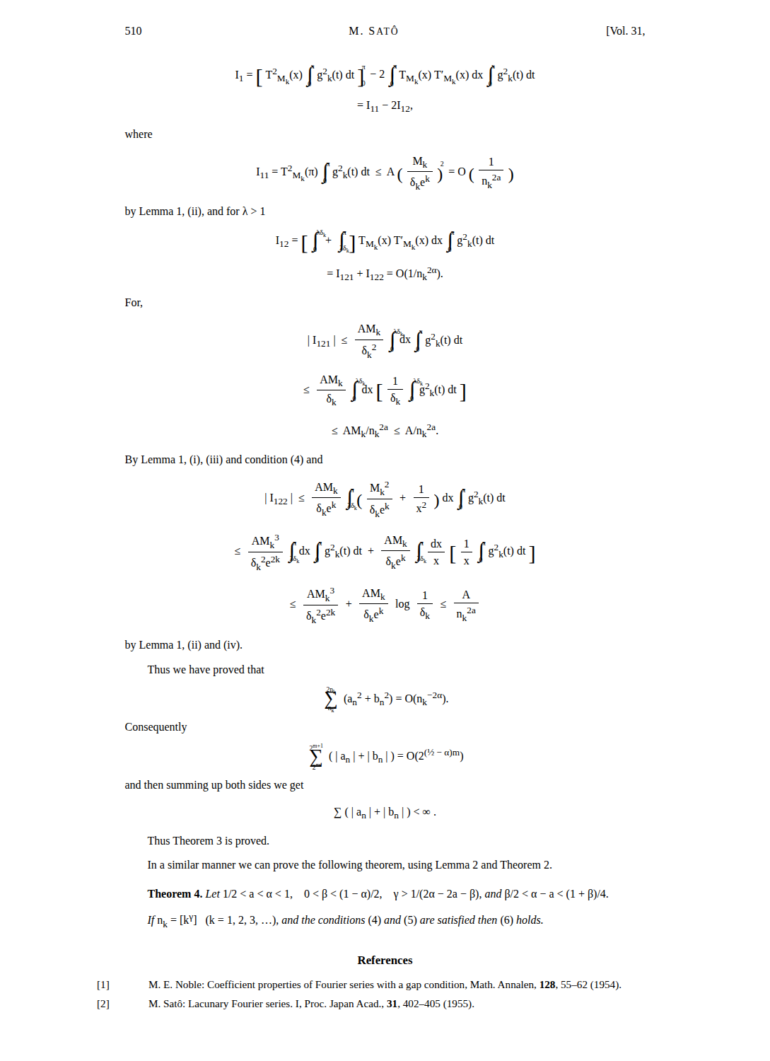510 M. SATÔ [Vol. 31,
I1 = [ T2Mk(x) x∫0 g2k(t) dt ] π 0 − 2 π∫0 TMk(x) T′Mk(x) dx x∫0 g2k(t) dt
= I11 − 2I12,
where
I11 = T2Mk(π) π∫0 g2k(t) dt ≤ A ( Mk δkek ) 2 = O ( 1 nk2a )
by Lemma 1, (ii), and for λ > 1
I12 = [ λδk∫0 + π∫λδk ] TMk(x) T′Mk(x) dx x∫0 g2k(t) dt
= I121 + I122 = O(1/nk2α).
For,
| I121 | ≤ AMk δk2 λδk∫0 dx x∫0 g2k(t) dt
≤ AMk δk λδk∫0 dx [ 1 δk λδk∫0 g2k(t) dt ]
≤ AMk/nk2a ≤ A/nk2a.
By Lemma 1, (i), (iii) and condition (4) and
| I122 | ≤ AMk δkek π∫λδk ( Mk2 δkek + 1 x2 ) dx x∫0 g2k(t) dt
≤ AMk3 δk2e2k π∫λδk dx x∫0 g2k(t) dt + AMk δkek π∫λδk dx x [ 1 x x∫0 g2k(t) dt ]
≤ AMk3 δk2e2k + AMk δkek log 1 δk ≤ Ank2a
by Lemma 1, (ii) and (iv).
Thus we have proved that
2nk∑nk (an2 + bn2) = O(nk−2α).
Consequently
2m+1∑2m ( | an | + | bn | ) = O(2(½ − α)m)
and then summing up both sides we get
∑ ( | an | + | bn | ) < ∞ .
Thus Theorem 3 is proved.
In a similar manner we can prove the following theorem, using Lemma 2 and Theorem 2.
Theorem 4. Let 1/2 < a < α < 1, 0 < β < (1 − α)/2, γ > 1/(2α − 2a − β), and β/2 < α − a < (1 + β)/4.
If nk = [kγ] (k = 1, 2, 3, …), and the conditions (4) and (5) are satisfied then (6) holds.
References
[1] M. E. Noble: Coefficient properties of Fourier series with a gap condition, Math. Annalen, 128, 55–62 (1954).
[2] M. Satô: Lacunary Fourier series. I, Proc. Japan Acad., 31, 402–405 (1955).